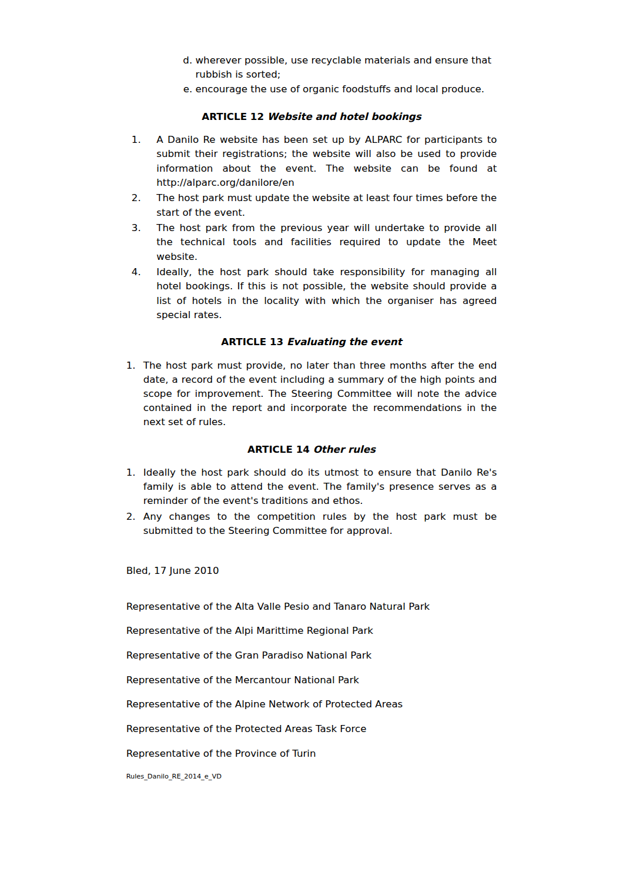wherever possible, use recyclable materials and ensure that rubbish is sorted;
encourage the use of organic foodstuffs and local produce.
ARTICLE 12 Website and hotel bookings
A Danilo Re website has been set up by ALPARC for participants to submit their registrations; the website will also be used to provide information about the event. The website can be found at http://alparc.org/danilore/en
The host park must update the website at least four times before the start of the event.
The host park from the previous year will undertake to provide all the technical tools and facilities required to update the Meet website.
Ideally, the host park should take responsibility for managing all hotel bookings. If this is not possible, the website should provide a list of hotels in the locality with which the organiser has agreed special rates.
ARTICLE 13 Evaluating the event
The host park must provide, no later than three months after the end date, a record of the event including a summary of the high points and scope for improvement. The Steering Committee will note the advice contained in the report and incorporate the recommendations in the next set of rules.
ARTICLE 14 Other rules
Ideally the host park should do its utmost to ensure that Danilo Re's family is able to attend the event. The family's presence serves as a reminder of the event's traditions and ethos.
Any changes to the competition rules by the host park must be submitted to the Steering Committee for approval.
Bled, 17 June 2010
Representative of the Alta Valle Pesio and Tanaro Natural Park
Representative of the Alpi Marittime Regional Park
Representative of the Gran Paradiso National Park
Representative of the Mercantour National Park
Representative of the Alpine Network of Protected Areas
Representative of the Protected Areas Task Force
Representative of the Province of Turin
Rules_Danilo_RE_2014_e_VD